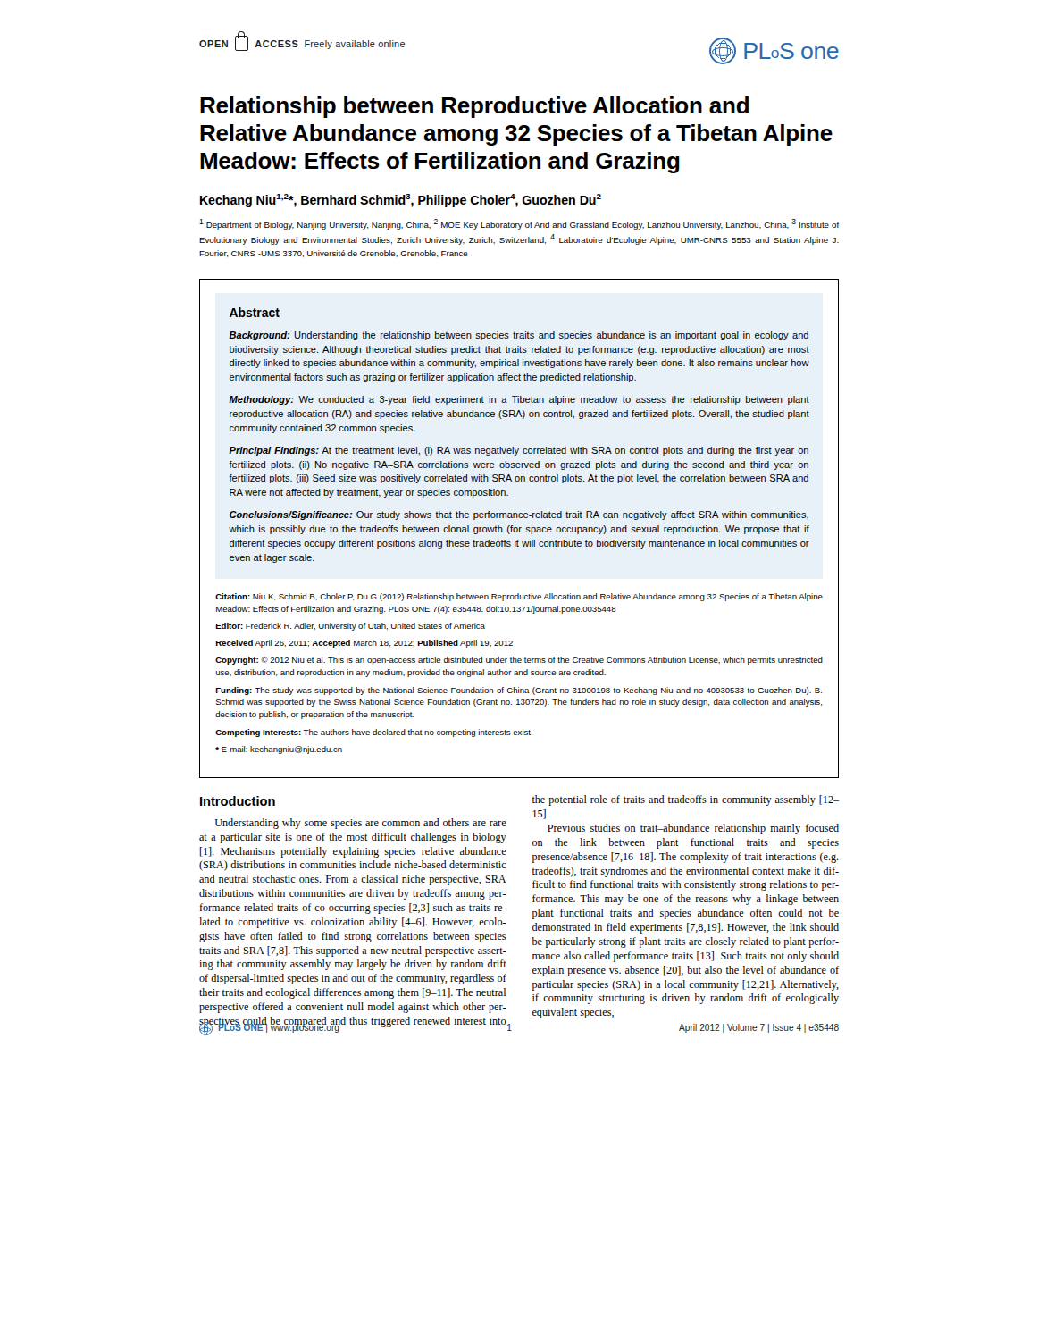OPEN ACCESS Freely available online
PLo S one
Relationship between Reproductive Allocation and Relative Abundance among 32 Species of a Tibetan Alpine Meadow: Effects of Fertilization and Grazing
Kechang Niu1,2*, Bernhard Schmid3, Philippe Choler4, Guozhen Du2
1 Department of Biology, Nanjing University, Nanjing, China, 2 MOE Key Laboratory of Arid and Grassland Ecology, Lanzhou University, Lanzhou, China, 3 Institute of Evolutionary Biology and Environmental Studies, Zurich University, Zurich, Switzerland, 4 Laboratoire d'Ecologie Alpine, UMR-CNRS 5553 and Station Alpine J. Fourier, CNRS -UMS 3370, Université de Grenoble, Grenoble, France
Abstract
Background: Understanding the relationship between species traits and species abundance is an important goal in ecology and biodiversity science. Although theoretical studies predict that traits related to performance (e.g. reproductive allocation) are most directly linked to species abundance within a community, empirical investigations have rarely been done. It also remains unclear how environmental factors such as grazing or fertilizer application affect the predicted relationship.
Methodology: We conducted a 3-year field experiment in a Tibetan alpine meadow to assess the relationship between plant reproductive allocation (RA) and species relative abundance (SRA) on control, grazed and fertilized plots. Overall, the studied plant community contained 32 common species.
Principal Findings: At the treatment level, (i) RA was negatively correlated with SRA on control plots and during the first year on fertilized plots. (ii) No negative RA–SRA correlations were observed on grazed plots and during the second and third year on fertilized plots. (iii) Seed size was positively correlated with SRA on control plots. At the plot level, the correlation between SRA and RA were not affected by treatment, year or species composition.
Conclusions/Significance: Our study shows that the performance-related trait RA can negatively affect SRA within communities, which is possibly due to the tradeoffs between clonal growth (for space occupancy) and sexual reproduction. We propose that if different species occupy different positions along these tradeoffs it will contribute to biodiversity maintenance in local communities or even at lager scale.
Citation: Niu K, Schmid B, Choler P, Du G (2012) Relationship between Reproductive Allocation and Relative Abundance among 32 Species of a Tibetan Alpine Meadow: Effects of Fertilization and Grazing. PLoS ONE 7(4): e35448. doi:10.1371/journal.pone.0035448
Editor: Frederick R. Adler, University of Utah, United States of America
Received April 26, 2011; Accepted March 18, 2012; Published April 19, 2012
Copyright: © 2012 Niu et al. This is an open-access article distributed under the terms of the Creative Commons Attribution License, which permits unrestricted use, distribution, and reproduction in any medium, provided the original author and source are credited.
Funding: The study was supported by the National Science Foundation of China (Grant no 31000198 to Kechang Niu and no 40930533 to Guozhen Du). B. Schmid was supported by the Swiss National Science Foundation (Grant no. 130720). The funders had no role in study design, data collection and analysis, decision to publish, or preparation of the manuscript.
Competing Interests: The authors have declared that no competing interests exist.
* E-mail: kechangniu@nju.edu.cn
Introduction
Understanding why some species are common and others are rare at a particular site is one of the most difficult challenges in biology [1]. Mechanisms potentially explaining species relative abundance (SRA) distributions in communities include niche-based deterministic and neutral stochastic ones. From a classical niche perspective, SRA distributions within communities are driven by tradeoffs among performance-related traits of co-occurring species [2,3] such as traits related to competitive vs. colonization ability [4–6]. However, ecologists have often failed to find strong correlations between species traits and SRA [7,8]. This supported a new neutral perspective asserting that community assembly may largely be driven by random drift of dispersal-limited species in and out of the community, regardless of their traits and ecological differences among them [9–11]. The neutral perspective offered a convenient null model against which other perspectives could be compared and thus triggered renewed interest into the potential role of traits and tradeoffs in community assembly [12–15].
Previous studies on trait–abundance relationship mainly focused on the link between plant functional traits and species presence/absence [7,16–18]. The complexity of trait interactions (e.g. tradeoffs), trait syndromes and the environmental context make it difficult to find functional traits with consistently strong relations to performance. This may be one of the reasons why a linkage between plant functional traits and species abundance often could not be demonstrated in field experiments [7,8,19]. However, the link should be particularly strong if plant traits are closely related to plant performance also called performance traits [13]. Such traits not only should explain presence vs. absence [20], but also the level of abundance of particular species (SRA) in a local community [12,21]. Alternatively, if community structuring is driven by random drift of ecologically equivalent species,
PLoS ONE | www.plosone.org
1
April 2012 | Volume 7 | Issue 4 | e35448